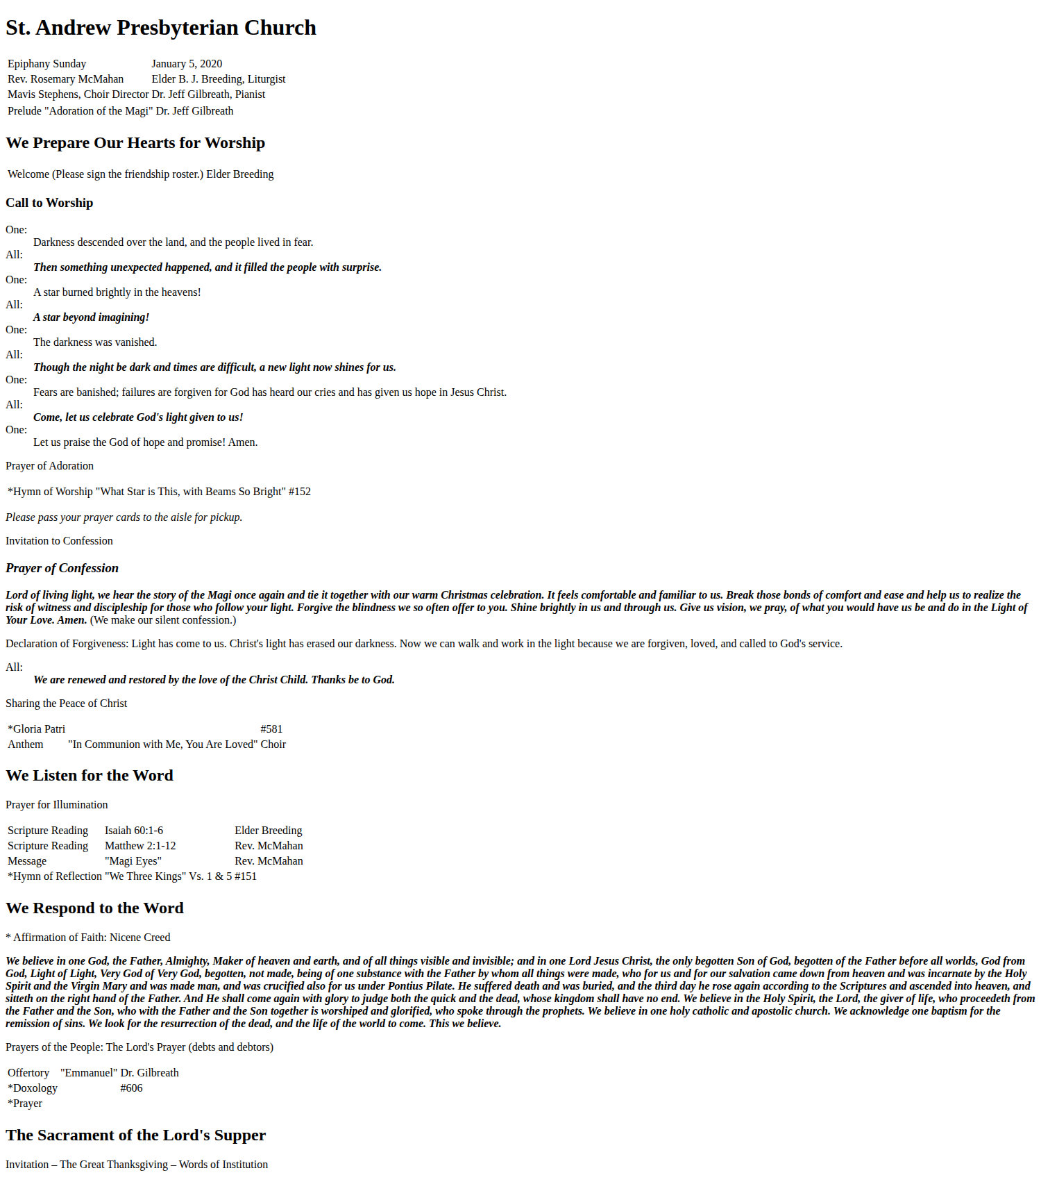St. Andrew Presbyterian Church
| Epiphany Sunday | January 5, 2020 |
| Rev. Rosemary McMahan | Elder B. J. Breeding, Liturgist |
| Mavis Stephens, Choir Director | Dr. Jeff Gilbreath, Pianist |
| Prelude | "Adoration of the Magi" | Dr. Jeff Gilbreath |
We Prepare Our Hearts for Worship
| Welcome (Please sign the friendship roster.) | Elder Breeding |
Call to Worship
One:
Darkness descended over the land, and the people lived in fear.
All:
Then something unexpected happened, and it filled the people with surprise.
One:
A star burned brightly in the heavens!
All:
A star beyond imagining!
One:
The darkness was vanished.
All:
Though the night be dark and times are difficult, a new light now shines for us.
One:
Fears are banished; failures are forgiven for God has heard our cries and has given us hope in Jesus Christ.
All:
Come, let us celebrate God's light given to us!
One:
Let us praise the God of hope and promise! Amen.
Prayer of Adoration
| *Hymn of Worship | "What Star is This, with Beams So Bright" | #152 |
Please pass your prayer cards to the aisle for pickup.
Invitation to Confession
Prayer of Confession
Lord of living light, we hear the story of the Magi once again and tie it together with our warm Christmas celebration. It feels comfortable and familiar to us. Break those bonds of comfort and ease and help us to realize the risk of witness and discipleship for those who follow your light. Forgive the blindness we so often offer to you. Shine brightly in us and through us. Give us vision, we pray, of what you would have us be and do in the Light of Your Love. Amen. (We make our silent confession.)
Declaration of Forgiveness: Light has come to us. Christ's light has erased our darkness. Now we can walk and work in the light because we are forgiven, loved, and called to God's service.
All:
We are renewed and restored by the love of the Christ Child. Thanks be to God.
Sharing the Peace of Christ
| *Gloria Patri | | #581 |
| Anthem | "In Communion with Me, You Are Loved" | Choir |
We Listen for the Word
Prayer for Illumination
| Scripture Reading | Isaiah 60:1-6 | Elder Breeding |
| Scripture Reading | Matthew 2:1-12 | Rev. McMahan |
| Message | "Magi Eyes" | Rev. McMahan |
| *Hymn of Reflection | "We Three Kings" Vs. 1 & 5 | #151 |
We Respond to the Word
* Affirmation of Faith: Nicene Creed
We believe in one God, the Father, Almighty, Maker of heaven and earth, and of all things visible and invisible; and in one Lord Jesus Christ, the only begotten Son of God, begotten of the Father before all worlds, God from God, Light of Light, Very God of Very God, begotten, not made, being of one substance with the Father by whom all things were made, who for us and for our salvation came down from heaven and was incarnate by the Holy Spirit and the Virgin Mary and was made man, and was crucified also for us under Pontius Pilate. He suffered death and was buried, and the third day he rose again according to the Scriptures and ascended into heaven, and sitteth on the right hand of the Father. And He shall come again with glory to judge both the quick and the dead, whose kingdom shall have no end. We believe in the Holy Spirit, the Lord, the giver of life, who proceedeth from the Father and the Son, who with the Father and the Son together is worshiped and glorified, who spoke through the prophets. We believe in one holy catholic and apostolic church. We acknowledge one baptism for the remission of sins. We look for the resurrection of the dead, and the life of the world to come. This we believe.
Prayers of the People: The Lord's Prayer (debts and debtors)
| Offertory | "Emmanuel" | Dr. Gilbreath |
| *Doxology | | #606 |
| *Prayer | | |
The Sacrament of the Lord's Supper
Invitation – The Great Thanksgiving – Words of Institution